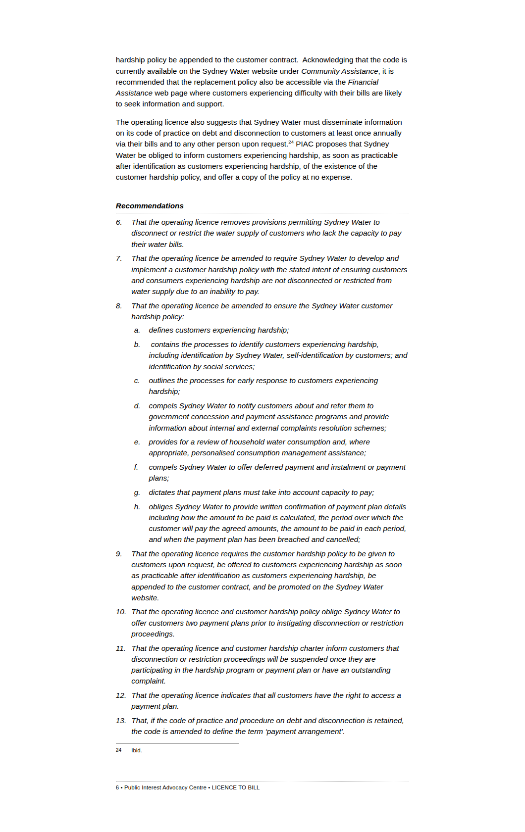hardship policy be appended to the customer contract. Acknowledging that the code is currently available on the Sydney Water website under Community Assistance, it is recommended that the replacement policy also be accessible via the Financial Assistance web page where customers experiencing difficulty with their bills are likely to seek information and support.
The operating licence also suggests that Sydney Water must disseminate information on its code of practice on debt and disconnection to customers at least once annually via their bills and to any other person upon request.24 PIAC proposes that Sydney Water be obliged to inform customers experiencing hardship, as soon as practicable after identification as customers experiencing hardship, of the existence of the customer hardship policy, and offer a copy of the policy at no expense.
Recommendations
That the operating licence removes provisions permitting Sydney Water to disconnect or restrict the water supply of customers who lack the capacity to pay their water bills.
That the operating licence be amended to require Sydney Water to develop and implement a customer hardship policy with the stated intent of ensuring customers and consumers experiencing hardship are not disconnected or restricted from water supply due to an inability to pay.
That the operating licence be amended to ensure the Sydney Water customer hardship policy:
defines customers experiencing hardship;
contains the processes to identify customers experiencing hardship, including identification by Sydney Water, self-identification by customers; and identification by social services;
outlines the processes for early response to customers experiencing hardship;
compels Sydney Water to notify customers about and refer them to government concession and payment assistance programs and provide information about internal and external complaints resolution schemes;
provides for a review of household water consumption and, where appropriate, personalised consumption management assistance;
compels Sydney Water to offer deferred payment and instalment or payment plans;
dictates that payment plans must take into account capacity to pay;
obliges Sydney Water to provide written confirmation of payment plan details including how the amount to be paid is calculated, the period over which the customer will pay the agreed amounts, the amount to be paid in each period, and when the payment plan has been breached and cancelled;
That the operating licence requires the customer hardship policy to be given to customers upon request, be offered to customers experiencing hardship as soon as practicable after identification as customers experiencing hardship, be appended to the customer contract, and be promoted on the Sydney Water website.
That the operating licence and customer hardship policy oblige Sydney Water to offer customers two payment plans prior to instigating disconnection or restriction proceedings.
That the operating licence and customer hardship charter inform customers that disconnection or restriction proceedings will be suspended once they are participating in the hardship program or payment plan or have an outstanding complaint.
That the operating licence indicates that all customers have the right to access a payment plan.
That, if the code of practice and procedure on debt and disconnection is retained, the code is amended to define the term ‘payment arrangement’.
24
Ibid.
6 • Public Interest Advocacy Centre • LICENCE TO BILL